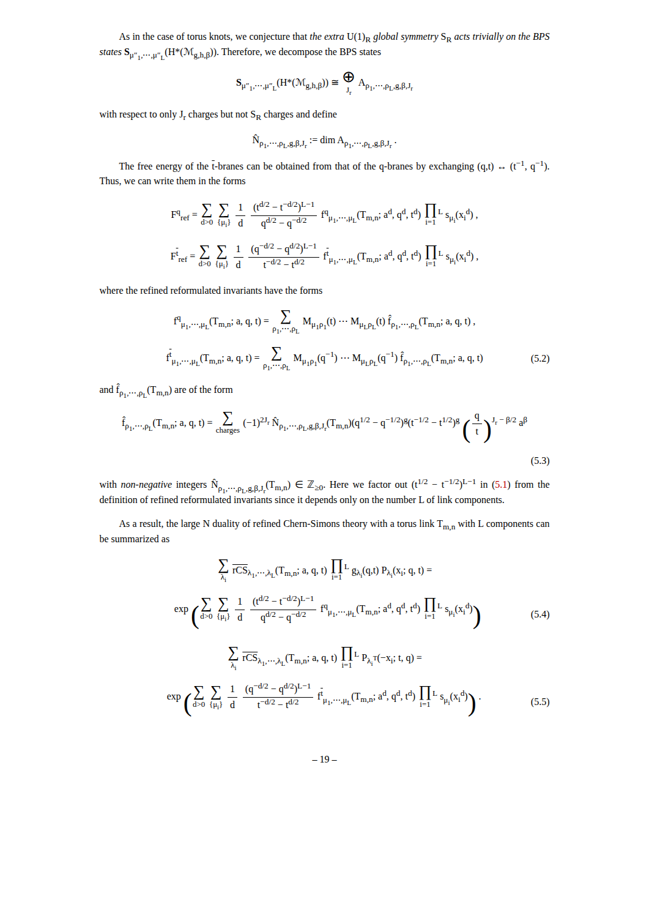As in the case of torus knots, we conjecture that the extra U(1)R global symmetry SR acts trivially on the BPS states Sμ″1,⋯,μ″L(H*(ℳg,h,β)). Therefore, we decompose the BPS states
Sμ″1,⋯,μ″L(H*(ℳg,h,β)) ≅ ⊕Jr Aρ1,⋯,ρL,g,β,Jr
with respect to only Jr charges but not SR charges and define
N̂ρ1,⋯,ρL,g,β,Jr := dim Aρ1,⋯,ρL,g,β,Jr .
The free energy of the t-branes can be obtained from that of the q-branes by exchanging (q,t) ↔ (t−1, q−1). Thus, we can write them in the forms
Fqref = ∑d>0 ∑{μi} 1 d (td/2 − t−d/2)L−1 qd/2 − q−d/2 fqμ1,⋯,μL(Tm,n; ad, qd, td) ∏i=1L sμi(xid) ,
Ftref = ∑d>0 ∑{μi} 1 d (q−d/2 − qd/2)L−1 t−d/2 − td/2 ftμ1,⋯,μL(Tm,n; ad, qd, td) ∏i=1L sμi(xid) ,
where the refined reformulated invariants have the forms
fqμ1,⋯,μL(Tm,n; a, q, t) = ∑ρ1,⋯,ρL Mμ1ρ1(t) ⋯ MμLρL(t) f̂ρ1,⋯,ρL(Tm,n; a, q, t) ,
ftμ1,⋯,μL(Tm,n; a, q, t) = ∑ρ1,⋯,ρL Mμ1ρ1(q−1) ⋯ MμLρL(q−1) f̂ρ1,⋯,ρL(Tm,n; a, q, t) (5.2)
and f̂ρ1,⋯,ρL(Tm,n) are of the form
f̂ρ1,⋯,ρL(Tm,n; a, q, t) = ∑charges (−1)2Jr N̂ρ1,⋯,ρL,g,β,Jr(Tm,n)(q1/2 − q−1/2)g(t−1/2 − t1/2)g (qt)Jr − β/2 aβ
(5.3)
with non-negative integers N̂ρ1,⋯,ρL,g,β,Jr(Tm,n) ∈ ℤ≥0. Here we factor out (t1/2 − t−1/2)L−1 in (5.1) from the definition of refined reformulated invariants since it depends only on the number L of link components.
As a result, the large N duality of refined Chern-Simons theory with a torus link Tm,n with L components can be summarized as
∑λi rCSλ1,⋯,λL(Tm,n; a, q, t) ∏i=1L gλi(q,t) Pλi(xi; q, t) =
exp (∑d>0 ∑{μi} 1 d (td/2 − t−d/2)L−1 qd/2 − q−d/2 fqμ1,⋯,μL(Tm,n; ad, qd, td) ∏i=1L sμi(xid)) (5.4)
∑λi rCSλ1,⋯,λL(Tm,n; a, q, t) ∏i=1L PλiT(−xi; t, q) =
exp (∑d>0 ∑{μi} 1 d (q−d/2 − qd/2)L−1 t−d/2 − td/2 ftμ1,⋯,μL(Tm,n; ad, qd, td) ∏i=1L sμi(xid)) . (5.5)
– 19 –